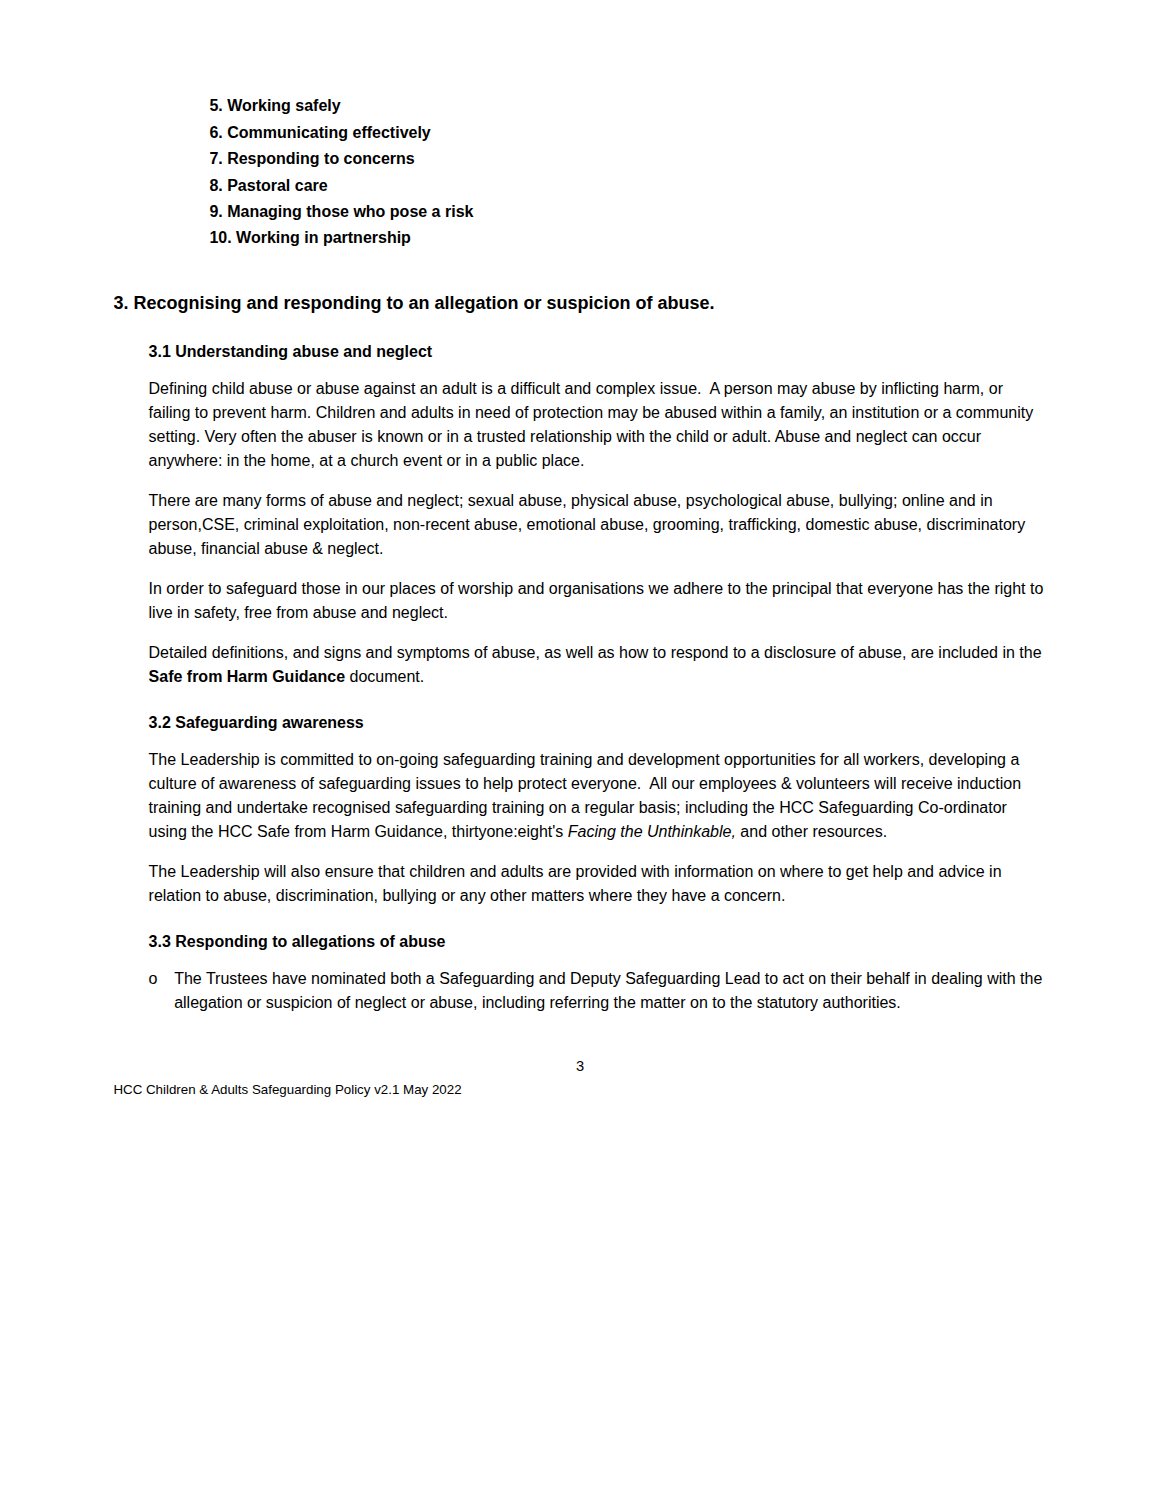5. Working safely
6. Communicating effectively
7. Responding to concerns
8. Pastoral care
9. Managing those who pose a risk
10. Working in partnership
3. Recognising and responding to an allegation or suspicion of abuse.
3.1 Understanding abuse and neglect
Defining child abuse or abuse against an adult is a difficult and complex issue. A person may abuse by inflicting harm, or failing to prevent harm. Children and adults in need of protection may be abused within a family, an institution or a community setting. Very often the abuser is known or in a trusted relationship with the child or adult. Abuse and neglect can occur anywhere: in the home, at a church event or in a public place.
There are many forms of abuse and neglect; sexual abuse, physical abuse, psychological abuse, bullying; online and in person,CSE, criminal exploitation, non-recent abuse, emotional abuse, grooming, trafficking, domestic abuse, discriminatory abuse, financial abuse & neglect.
In order to safeguard those in our places of worship and organisations we adhere to the principal that everyone has the right to live in safety, free from abuse and neglect.
Detailed definitions, and signs and symptoms of abuse, as well as how to respond to a disclosure of abuse, are included in the Safe from Harm Guidance document.
3.2 Safeguarding awareness
The Leadership is committed to on-going safeguarding training and development opportunities for all workers, developing a culture of awareness of safeguarding issues to help protect everyone. All our employees & volunteers will receive induction training and undertake recognised safeguarding training on a regular basis; including the HCC Safeguarding Co-ordinator using the HCC Safe from Harm Guidance, thirtyone:eight's Facing the Unthinkable, and other resources.
The Leadership will also ensure that children and adults are provided with information on where to get help and advice in relation to abuse, discrimination, bullying or any other matters where they have a concern.
3.3 Responding to allegations of abuse
The Trustees have nominated both a Safeguarding and Deputy Safeguarding Lead to act on their behalf in dealing with the allegation or suspicion of neglect or abuse, including referring the matter on to the statutory authorities.
3
HCC Children & Adults Safeguarding Policy v2.1 May 2022